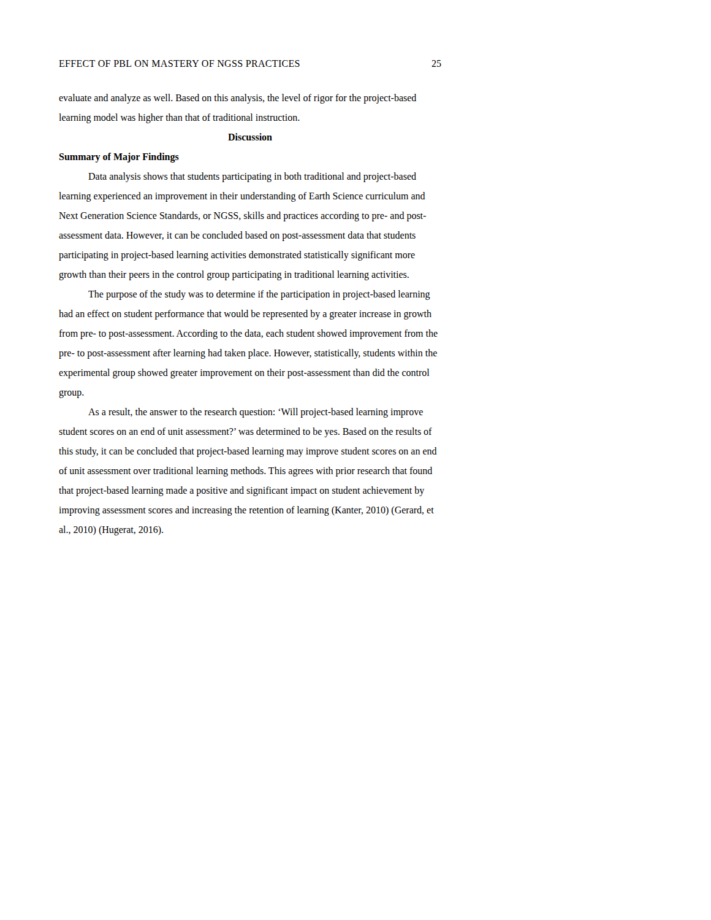Effect of PBL on Mastery of NGSS Practices 25
evaluate and analyze as well. Based on this analysis, the level of rigor for the project-based learning model was higher than that of traditional instruction.
Discussion
Summary of Major Findings
Data analysis shows that students participating in both traditional and project-based learning experienced an improvement in their understanding of Earth Science curriculum and Next Generation Science Standards, or NGSS, skills and practices according to pre- and post-assessment data. However, it can be concluded based on post-assessment data that students participating in project-based learning activities demonstrated statistically significant more growth than their peers in the control group participating in traditional learning activities.
The purpose of the study was to determine if the participation in project-based learning had an effect on student performance that would be represented by a greater increase in growth from pre- to post-assessment. According to the data, each student showed improvement from the pre- to post-assessment after learning had taken place. However, statistically, students within the experimental group showed greater improvement on their post-assessment than did the control group.
As a result, the answer to the research question: ‘Will project-based learning improve student scores on an end of unit assessment?’ was determined to be yes. Based on the results of this study, it can be concluded that project-based learning may improve student scores on an end of unit assessment over traditional learning methods. This agrees with prior research that found that project-based learning made a positive and significant impact on student achievement by improving assessment scores and increasing the retention of learning (Kanter, 2010) (Gerard, et al., 2010) (Hugerat, 2016).